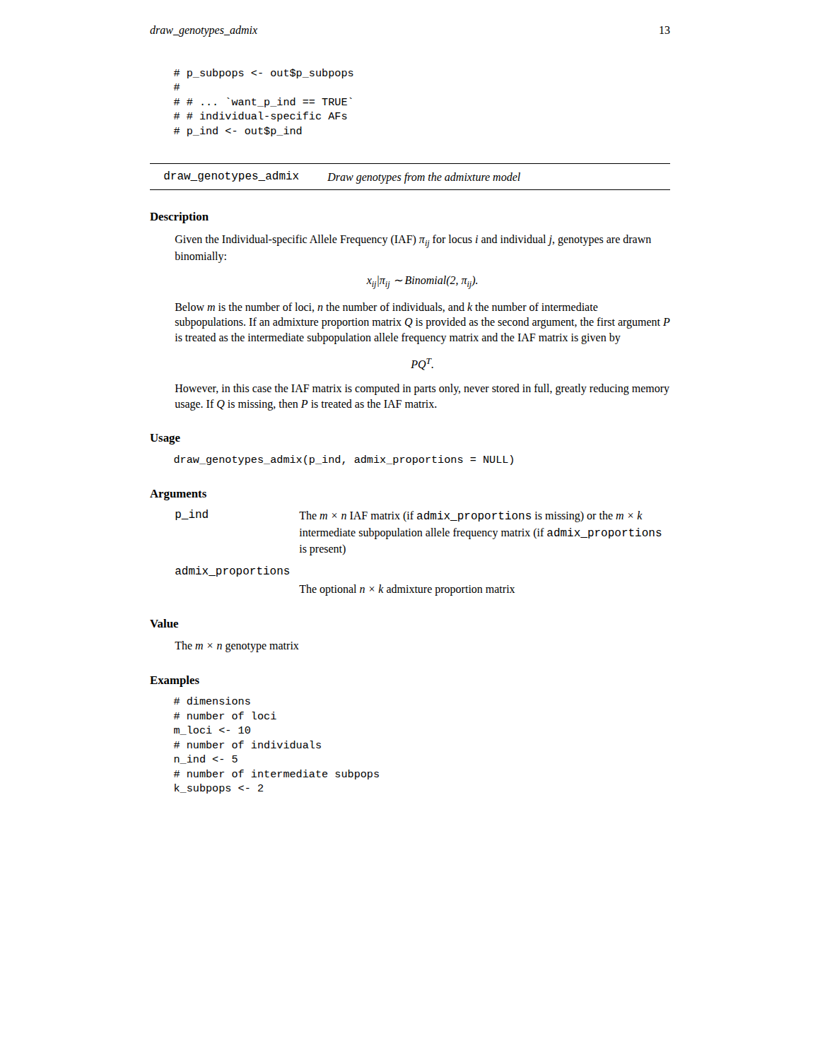draw_genotypes_admix 13
# p_subpops <- out$p_subpops
#
# # ... `want_p_ind == TRUE`
# # individual-specific AFs
# p_ind <- out$p_ind
draw_genotypes_admix Draw genotypes from the admixture model
Description
Given the Individual-specific Allele Frequency (IAF) πij for locus i and individual j, genotypes are drawn binomially:
xij|πij ∼ Binomial(2, πij).
Below m is the number of loci, n the number of individuals, and k the number of intermediate subpopulations. If an admixture proportion matrix Q is provided as the second argument, the first argument P is treated as the intermediate subpopulation allele frequency matrix and the IAF matrix is given by
PQT.
However, in this case the IAF matrix is computed in parts only, never stored in full, greatly reducing memory usage. If Q is missing, then P is treated as the IAF matrix.
Usage
draw_genotypes_admix(p_ind, admix_proportions = NULL)
Arguments
p_ind The m × n IAF matrix (if admix_proportions is missing) or the m × k intermediate subpopulation allele frequency matrix (if admix_proportions is present)
admix_proportions The optional n × k admixture proportion matrix
Value
The m × n genotype matrix
Examples
# dimensions
# number of loci
m_loci <- 10
# number of individuals
n_ind <- 5
# number of intermediate subpops
k_subpops <- 2